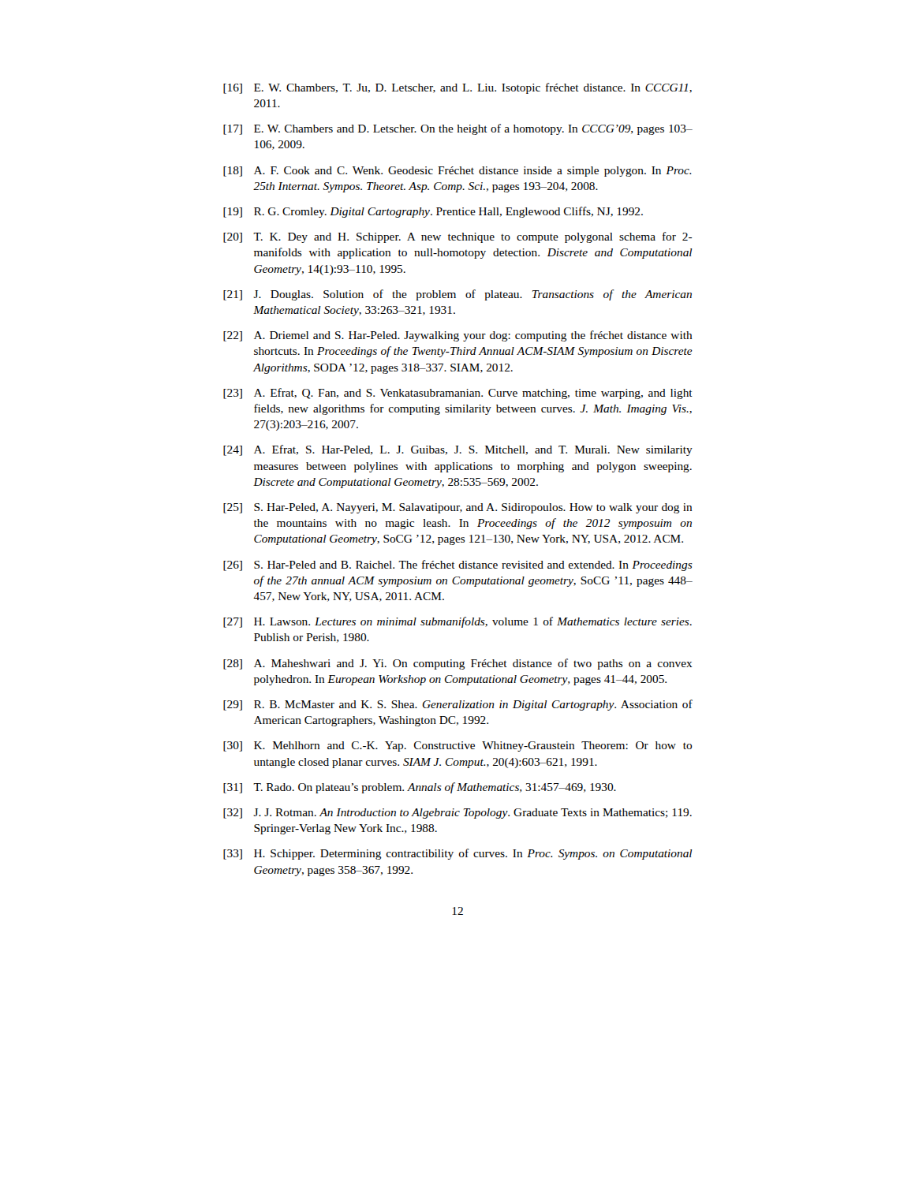[16] E. W. Chambers, T. Ju, D. Letscher, and L. Liu. Isotopic fréchet distance. In CCCG11, 2011.
[17] E. W. Chambers and D. Letscher. On the height of a homotopy. In CCCG’09, pages 103–106, 2009.
[18] A. F. Cook and C. Wenk. Geodesic Fréchet distance inside a simple polygon. In Proc. 25th Internat. Sympos. Theoret. Asp. Comp. Sci., pages 193–204, 2008.
[19] R. G. Cromley. Digital Cartography. Prentice Hall, Englewood Cliffs, NJ, 1992.
[20] T. K. Dey and H. Schipper. A new technique to compute polygonal schema for 2-manifolds with application to null-homotopy detection. Discrete and Computational Geometry, 14(1):93–110, 1995.
[21] J. Douglas. Solution of the problem of plateau. Transactions of the American Mathematical Society, 33:263–321, 1931.
[22] A. Driemel and S. Har-Peled. Jaywalking your dog: computing the fréchet distance with shortcuts. In Proceedings of the Twenty-Third Annual ACM-SIAM Symposium on Discrete Algorithms, SODA ’12, pages 318–337. SIAM, 2012.
[23] A. Efrat, Q. Fan, and S. Venkatasubramanian. Curve matching, time warping, and light fields, new algorithms for computing similarity between curves. J. Math. Imaging Vis., 27(3):203–216, 2007.
[24] A. Efrat, S. Har-Peled, L. J. Guibas, J. S. Mitchell, and T. Murali. New similarity measures between polylines with applications to morphing and polygon sweeping. Discrete and Computational Geometry, 28:535–569, 2002.
[25] S. Har-Peled, A. Nayyeri, M. Salavatipour, and A. Sidiropoulos. How to walk your dog in the mountains with no magic leash. In Proceedings of the 2012 symposuim on Computational Geometry, SoCG ’12, pages 121–130, New York, NY, USA, 2012. ACM.
[26] S. Har-Peled and B. Raichel. The fréchet distance revisited and extended. In Proceedings of the 27th annual ACM symposium on Computational geometry, SoCG ’11, pages 448–457, New York, NY, USA, 2011. ACM.
[27] H. Lawson. Lectures on minimal submanifolds, volume 1 of Mathematics lecture series. Publish or Perish, 1980.
[28] A. Maheshwari and J. Yi. On computing Fréchet distance of two paths on a convex polyhedron. In European Workshop on Computational Geometry, pages 41–44, 2005.
[29] R. B. McMaster and K. S. Shea. Generalization in Digital Cartography. Association of American Cartographers, Washington DC, 1992.
[30] K. Mehlhorn and C.-K. Yap. Constructive Whitney-Graustein Theorem: Or how to untangle closed planar curves. SIAM J. Comput., 20(4):603–621, 1991.
[31] T. Rado. On plateau’s problem. Annals of Mathematics, 31:457–469, 1930.
[32] J. J. Rotman. An Introduction to Algebraic Topology. Graduate Texts in Mathematics; 119. Springer-Verlag New York Inc., 1988.
[33] H. Schipper. Determining contractibility of curves. In Proc. Sympos. on Computational Geometry, pages 358–367, 1992.
12